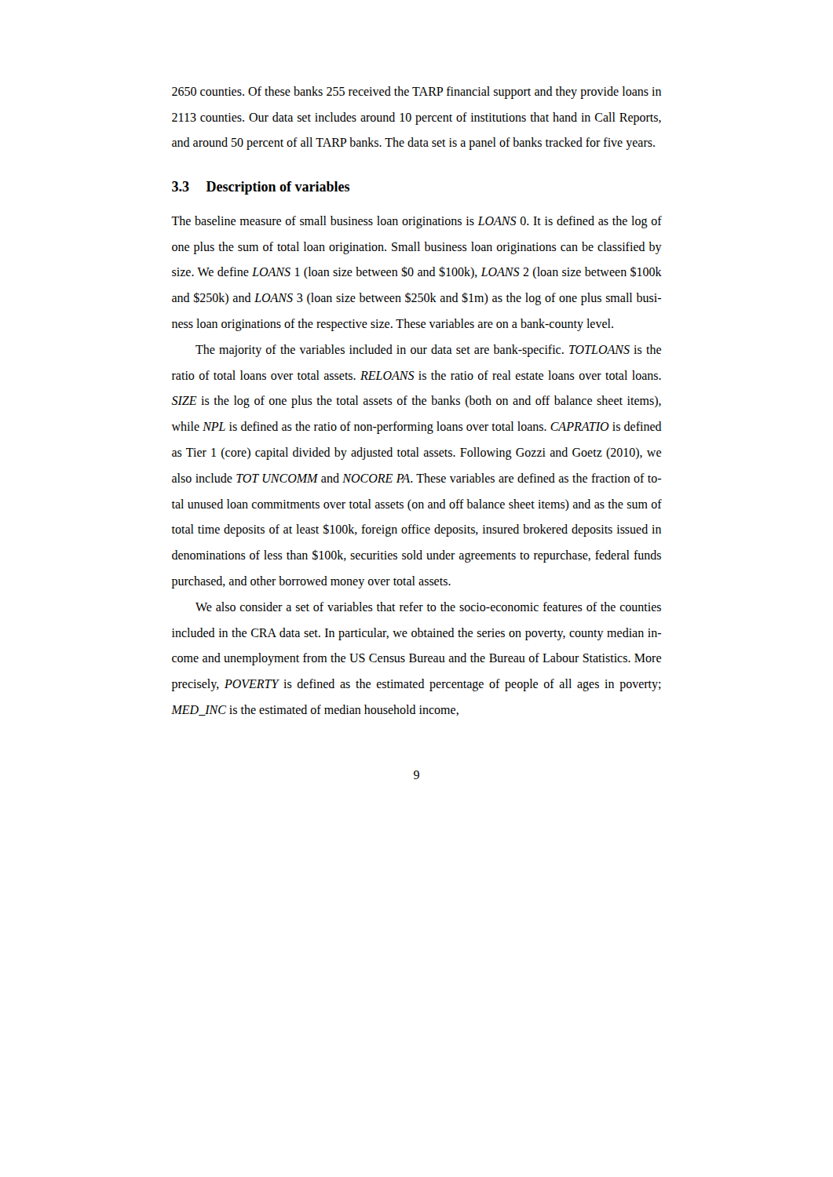2650 counties. Of these banks 255 received the TARP financial support and they provide loans in 2113 counties. Our data set includes around 10 percent of institutions that hand in Call Reports, and around 50 percent of all TARP banks. The data set is a panel of banks tracked for five years.
3.3 Description of variables
The baseline measure of small business loan originations is LOANS 0. It is defined as the log of one plus the sum of total loan origination. Small business loan originations can be classified by size. We define LOANS 1 (loan size between $0 and $100k), LOANS 2 (loan size between $100k and $250k) and LOANS 3 (loan size between $250k and $1m) as the log of one plus small business loan originations of the respective size. These variables are on a bank-county level.
The majority of the variables included in our data set are bank-specific. TOTLOANS is the ratio of total loans over total assets. RELOANS is the ratio of real estate loans over total loans. SIZE is the log of one plus the total assets of the banks (both on and off balance sheet items), while NPL is defined as the ratio of non-performing loans over total loans. CAPRATIO is defined as Tier 1 (core) capital divided by adjusted total assets. Following Gozzi and Goetz (2010), we also include TOT UNCOMM and NOCORE PA. These variables are defined as the fraction of total unused loan commitments over total assets (on and off balance sheet items) and as the sum of total time deposits of at least $100k, foreign office deposits, insured brokered deposits issued in denominations of less than $100k, securities sold under agreements to repurchase, federal funds purchased, and other borrowed money over total assets.
We also consider a set of variables that refer to the socio-economic features of the counties included in the CRA data set. In particular, we obtained the series on poverty, county median income and unemployment from the US Census Bureau and the Bureau of Labour Statistics. More precisely, POVERTY is defined as the estimated percentage of people of all ages in poverty; MED_INC is the estimated of median household income,
9